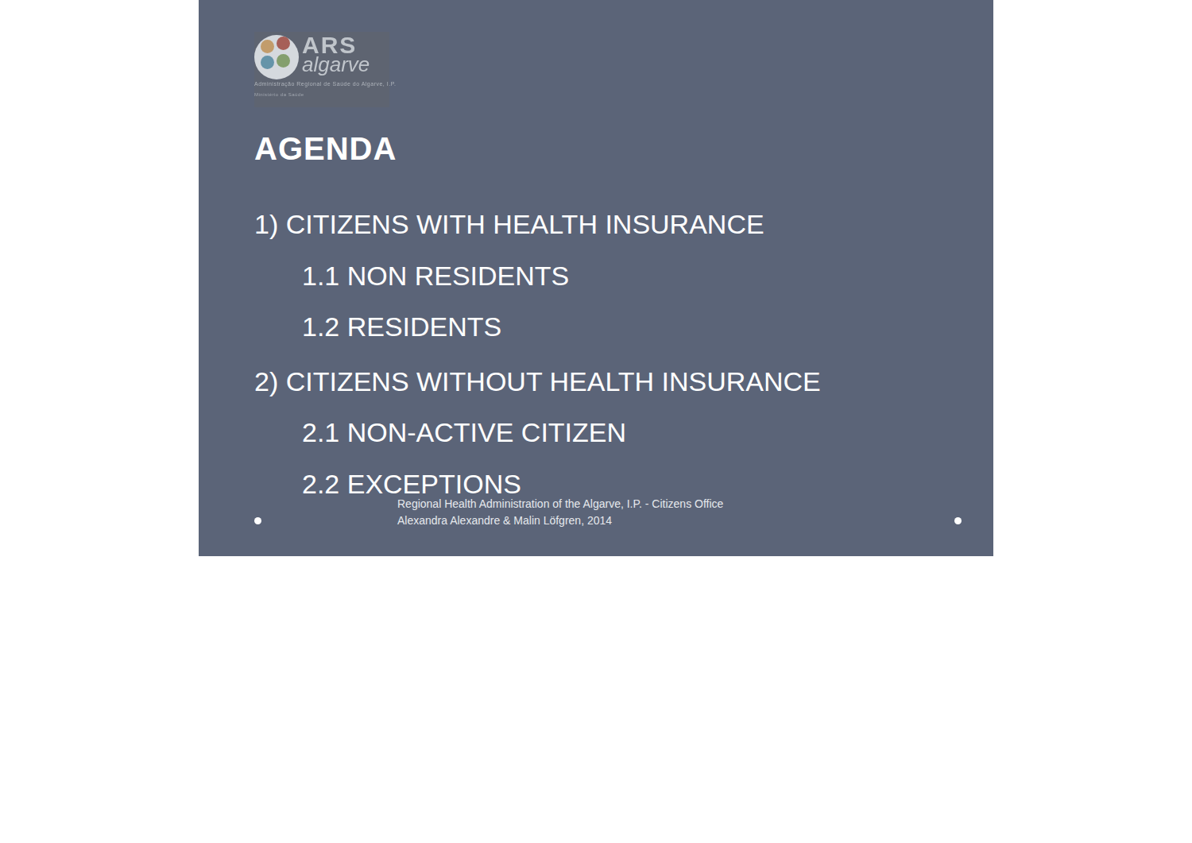ARS
algarve
Administração Regional de Saúde do Algarve, I.P.
Ministério da Saúde
AGENDA
1) CITIZENS WITH HEALTH INSURANCE
1.1 NON RESIDENTS
1.2 RESIDENTS
2) CITIZENS WITHOUT HEALTH INSURANCE
2.1 NON-ACTIVE CITIZEN
2.2 EXCEPTIONS
Regional Health Administration of the Algarve, I.P. - Citizens Office
Alexandra Alexandre & Malin Löfgren, 2014